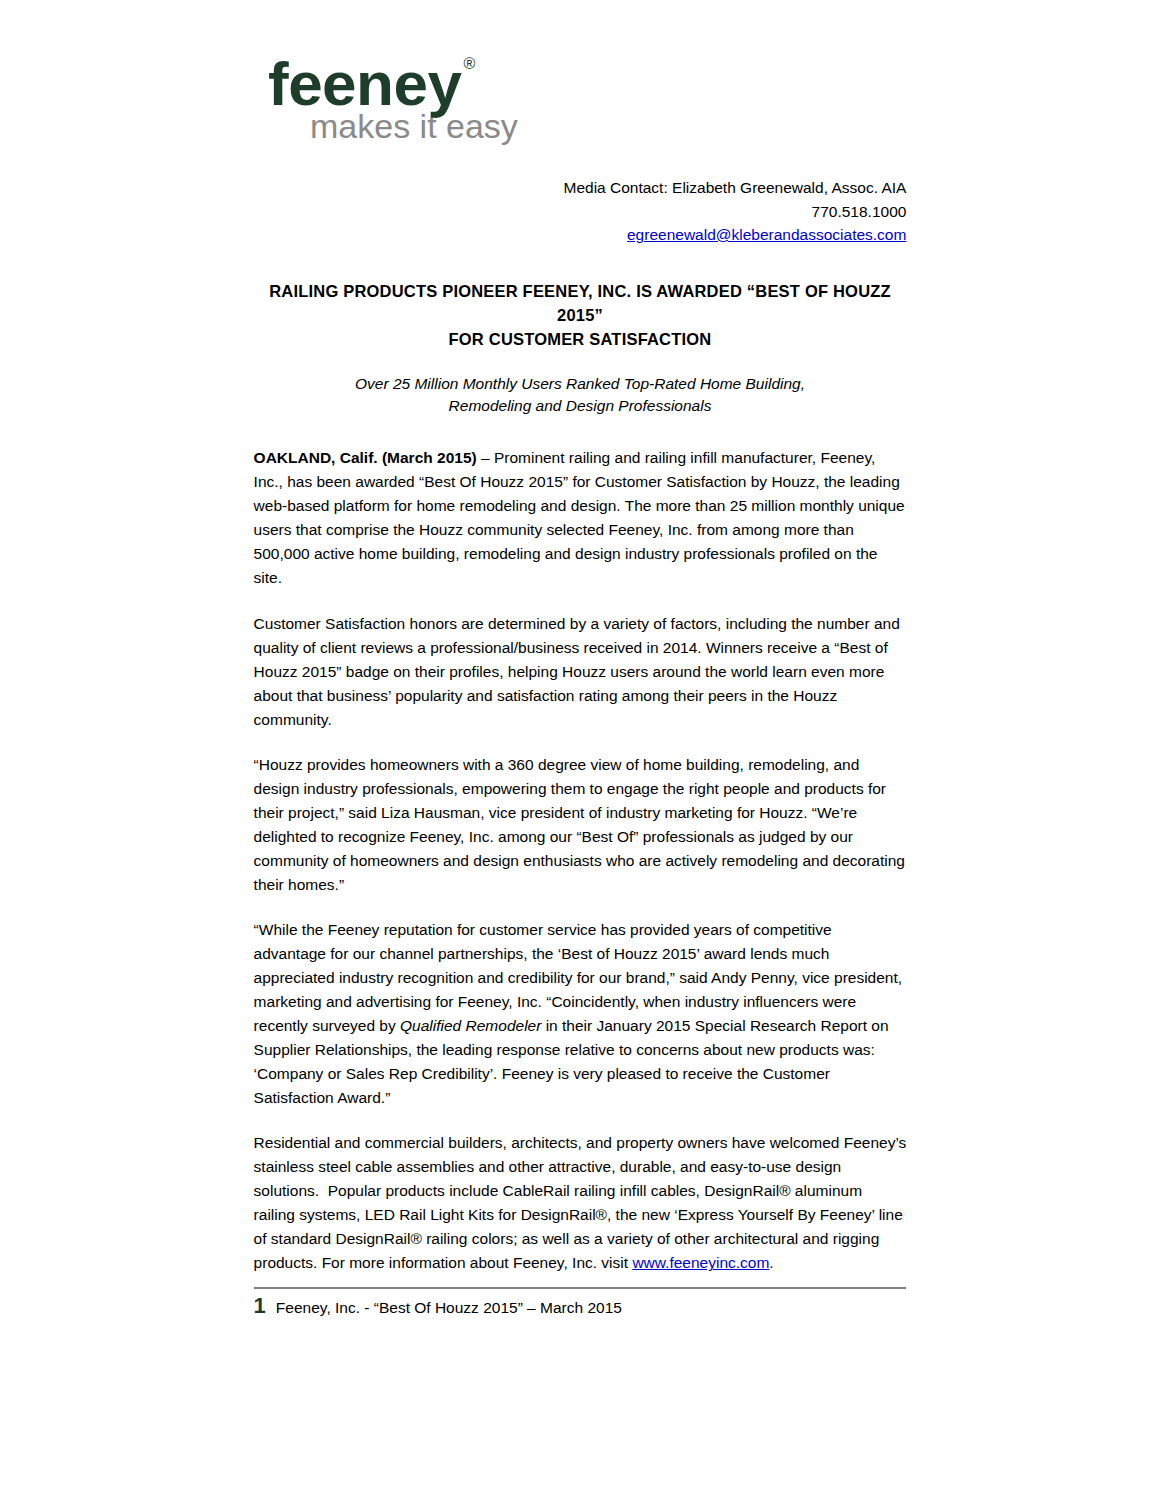feeney®
makes it easy
Media Contact: Elizabeth Greenewald, Assoc. AIA
770.518.1000
egreenewald@kleberandassociates.com
RAILING PRODUCTS PIONEER FEENEY, INC. IS AWARDED “BEST OF HOUZZ 2015”
FOR CUSTOMER SATISFACTION
Over 25 Million Monthly Users Ranked Top-Rated Home Building,
Remodeling and Design Professionals
OAKLAND, Calif. (March 2015) – Prominent railing and railing infill manufacturer, Feeney, Inc., has been awarded “Best Of Houzz 2015” for Customer Satisfaction by Houzz, the leading web-based platform for home remodeling and design. The more than 25 million monthly unique users that comprise the Houzz community selected Feeney, Inc. from among more than 500,000 active home building, remodeling and design industry professionals profiled on the site.
Customer Satisfaction honors are determined by a variety of factors, including the number and quality of client reviews a professional/business received in 2014. Winners receive a “Best of Houzz 2015” badge on their profiles, helping Houzz users around the world learn even more about that business’ popularity and satisfaction rating among their peers in the Houzz community.
“Houzz provides homeowners with a 360 degree view of home building, remodeling, and design industry professionals, empowering them to engage the right people and products for their project,” said Liza Hausman, vice president of industry marketing for Houzz. “We’re delighted to recognize Feeney, Inc. among our “Best Of” professionals as judged by our community of homeowners and design enthusiasts who are actively remodeling and decorating their homes.”
“While the Feeney reputation for customer service has provided years of competitive advantage for our channel partnerships, the ‘Best of Houzz 2015’ award lends much appreciated industry recognition and credibility for our brand,” said Andy Penny, vice president, marketing and advertising for Feeney, Inc. “Coincidently, when industry influencers were recently surveyed by Qualified Remodeler in their January 2015 Special Research Report on Supplier Relationships, the leading response relative to concerns about new products was: ‘Company or Sales Rep Credibility’. Feeney is very pleased to receive the Customer Satisfaction Award.”
Residential and commercial builders, architects, and property owners have welcomed Feeney’s stainless steel cable assemblies and other attractive, durable, and easy-to-use design solutions. Popular products include CableRail railing infill cables, DesignRail® aluminum railing systems, LED Rail Light Kits for DesignRail®, the new ‘Express Yourself By Feeney’ line of standard DesignRail® railing colors; as well as a variety of other architectural and rigging products. For more information about Feeney, Inc. visit www.feeneyinc.com.
1 Feeney, Inc. - “Best Of Houzz 2015” – March 2015